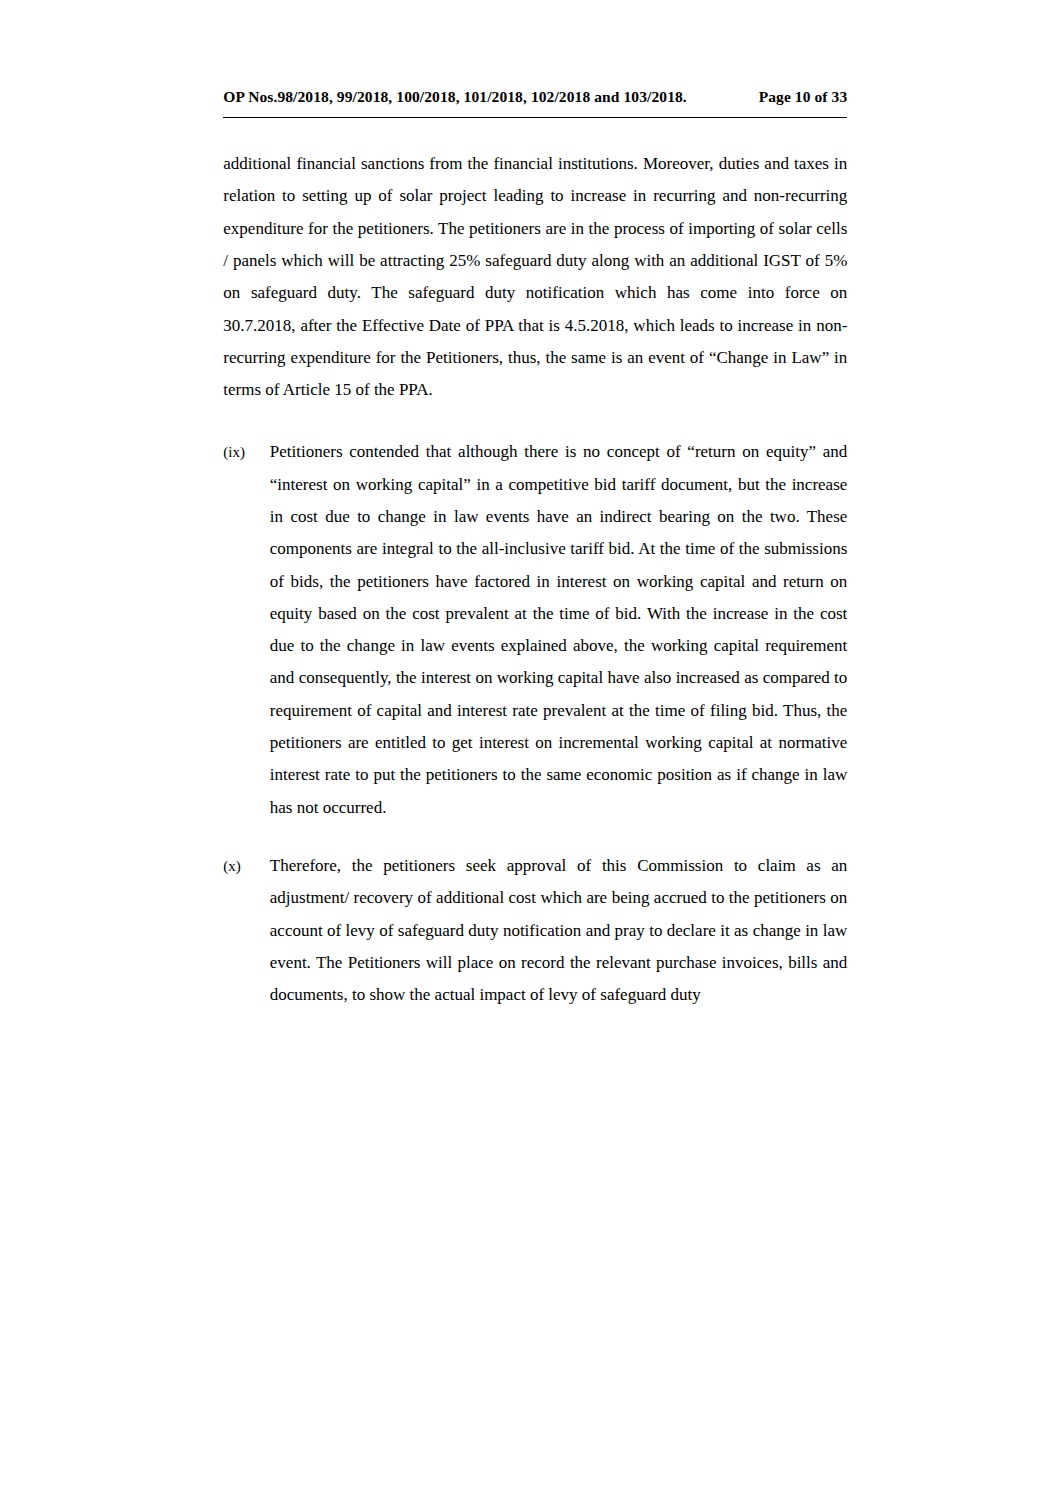OP Nos.98/2018, 99/2018, 100/2018, 101/2018, 102/2018 and 103/2018. Page 10 of 33
additional financial sanctions from the financial institutions. Moreover, duties and taxes in relation to setting up of solar project leading to increase in recurring and non-recurring expenditure for the petitioners. The petitioners are in the process of importing of solar cells / panels which will be attracting 25% safeguard duty along with an additional IGST of 5% on safeguard duty. The safeguard duty notification which has come into force on 30.7.2018, after the Effective Date of PPA that is 4.5.2018, which leads to increase in non- recurring expenditure for the Petitioners, thus, the same is an event of “Change in Law” in terms of Article 15 of the PPA.
(ix)
Petitioners contended that although there is no concept of “return on equity” and “interest on working capital” in a competitive bid tariff document, but the increase in cost due to change in law events have an indirect bearing on the two. These components are integral to the all-inclusive tariff bid. At the time of the submissions of bids, the petitioners have factored in interest on working capital and return on equity based on the cost prevalent at the time of bid. With the increase in the cost due to the change in law events explained above, the working capital requirement and consequently, the interest on working capital have also increased as compared to requirement of capital and interest rate prevalent at the time of filing bid. Thus, the petitioners are entitled to get interest on incremental working capital at normative interest rate to put the petitioners to the same economic position as if change in law has not occurred.
(x)
Therefore, the petitioners seek approval of this Commission to claim as an adjustment/ recovery of additional cost which are being accrued to the petitioners on account of levy of safeguard duty notification and pray to declare it as change in law event. The Petitioners will place on record the relevant purchase invoices, bills and documents, to show the actual impact of levy of safeguard duty